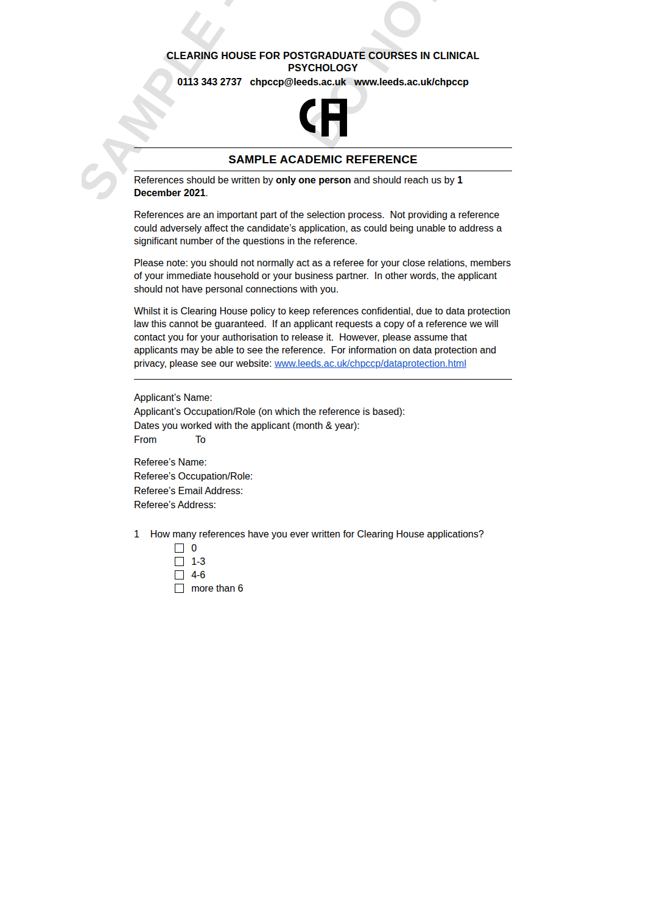SAMPLE - DO NOT FILL IN
CLEARING HOUSE FOR POSTGRADUATE COURSES IN CLINICAL PSYCHOLOGY
0113 343 2737 chpccp@leeds.ac.uk www.leeds.ac.uk/chpccp
SAMPLE ACADEMIC REFERENCE
References should be written by only one person and should reach us by 1 December 2021.
References are an important part of the selection process. Not providing a reference could adversely affect the candidate’s application, as could being unable to address a significant number of the questions in the reference.
Please note: you should not normally act as a referee for your close relations, members of your immediate household or your business partner. In other words, the applicant should not have personal connections with you.
Whilst it is Clearing House policy to keep references confidential, due to data protection law this cannot be guaranteed. If an applicant requests a copy of a reference we will contact you for your authorisation to release it. However, please assume that applicants may be able to see the reference. For information on data protection and privacy, please see our website: www.leeds.ac.uk/chpccp/dataprotection.html
Applicant’s Name:
Applicant’s Occupation/Role (on which the reference is based):
Dates you worked with the applicant (month & year):
From To
Referee’s Name:
Referee’s Occupation/Role:
Referee’s Email Address:
Referee’s Address:
1
How many references have you ever written for Clearing House applications?
0
1-3
4-6
more than 6